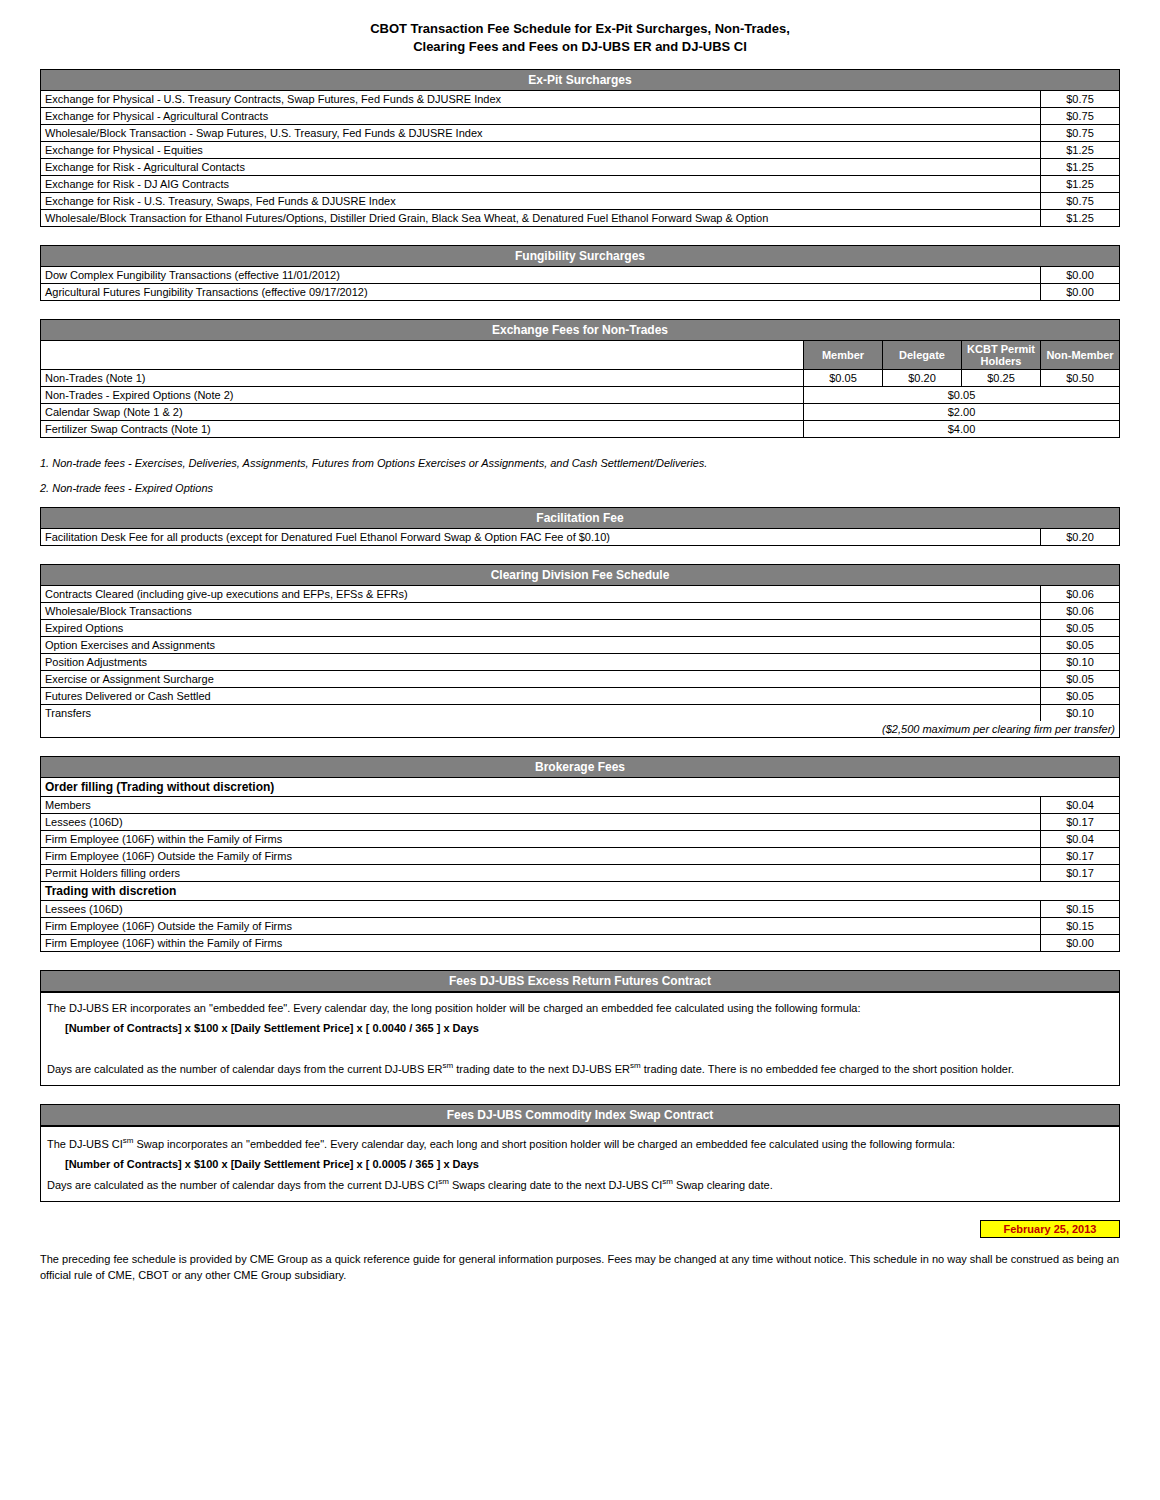CBOT Transaction Fee Schedule for Ex-Pit Surcharges, Non-Trades,
Clearing Fees and Fees on DJ-UBS ER and DJ-UBS CI
| Ex-Pit Surcharges |
| Exchange for Physical - U.S. Treasury Contracts, Swap Futures, Fed Funds & DJUSRE Index | $0.75 |
| Exchange for Physical - Agricultural Contracts | $0.75 |
| Wholesale/Block Transaction - Swap Futures, U.S. Treasury, Fed Funds & DJUSRE Index | $0.75 |
| Exchange for Physical - Equities | $1.25 |
| Exchange for Risk - Agricultural Contacts | $1.25 |
| Exchange for Risk - DJ AIG Contracts | $1.25 |
| Exchange for Risk - U.S. Treasury, Swaps, Fed Funds & DJUSRE Index | $0.75 |
| Wholesale/Block Transaction for Ethanol Futures/Options, Distiller Dried Grain, Black Sea Wheat, & Denatured Fuel Ethanol Forward Swap & Option | $1.25 |
| Fungibility Surcharges |
| Dow Complex Fungibility Transactions (effective 11/01/2012) | $0.00 |
| Agricultural Futures Fungibility Transactions (effective 09/17/2012) | $0.00 |
| Exchange Fees for Non-Trades |
| | Member | Delegate | KCBT Permit Holders | Non-Member |
| Non-Trades (Note 1) | $0.05 | $0.20 | $0.25 | $0.50 |
| Non-Trades - Expired Options (Note 2) | $0.05 |
| Calendar Swap (Note 1 & 2) | $2.00 |
| Fertilizer Swap Contracts (Note 1) | $4.00 |
1. Non-trade fees - Exercises, Deliveries, Assignments, Futures from Options Exercises or Assignments, and Cash Settlement/Deliveries.
2. Non-trade fees - Expired Options
| Facilitation Fee |
| Facilitation Desk Fee for all products (except for Denatured Fuel Ethanol Forward Swap & Option FAC Fee of $0.10) | $0.20 |
| Clearing Division Fee Schedule |
| Contracts Cleared (including give-up executions and EFPs, EFSs & EFRs) | $0.06 |
| Wholesale/Block Transactions | $0.06 |
| Expired Options | $0.05 |
| Option Exercises and Assignments | $0.05 |
| Position Adjustments | $0.10 |
| Exercise or Assignment Surcharge | $0.05 |
| Futures Delivered or Cash Settled | $0.05 |
| Transfers | $0.10 |
| ($2,500 maximum per clearing firm per transfer) |
| Brokerage Fees |
| Order filling (Trading without discretion) |
| Members | $0.04 |
| Lessees (106D) | $0.17 |
| Firm Employee (106F) within the Family of Firms | $0.04 |
| Firm Employee (106F) Outside the Family of Firms | $0.17 |
| Permit Holders filling orders | $0.17 |
| Trading with discretion |
| Lessees (106D) | $0.15 |
| Firm Employee (106F) Outside the Family of Firms | $0.15 |
| Firm Employee (106F) within the Family of Firms | $0.00 |
| Fees DJ-UBS Excess Return Futures Contract |
The DJ-UBS ER incorporates an "embedded fee". Every calendar day, the long position holder will be charged an embedded fee calculated using the following formula:
[Number of Contracts] x $100 x [Daily Settlement Price] x [ 0.0040 / 365 ] x Days
Days are calculated as the number of calendar days from the current DJ-UBS ERsm trading date to the next DJ-UBS ERsm trading date. There is no embedded fee charged to the short position holder.
| Fees DJ-UBS Commodity Index Swap Contract |
The DJ-UBS CIsm Swap incorporates an "embedded fee". Every calendar day, each long and short position holder will be charged an embedded fee calculated using the following formula:
[Number of Contracts] x $100 x [Daily Settlement Price] x [ 0.0005 / 365 ] x Days
Days are calculated as the number of calendar days from the current DJ-UBS CIsm Swaps clearing date to the next DJ-UBS CIsm Swap clearing date.
February 25, 2013
The preceding fee schedule is provided by CME Group as a quick reference guide for general information purposes. Fees may be changed at any time without notice. This schedule in no way shall be construed as being an official rule of CME, CBOT or any other CME Group subsidiary.